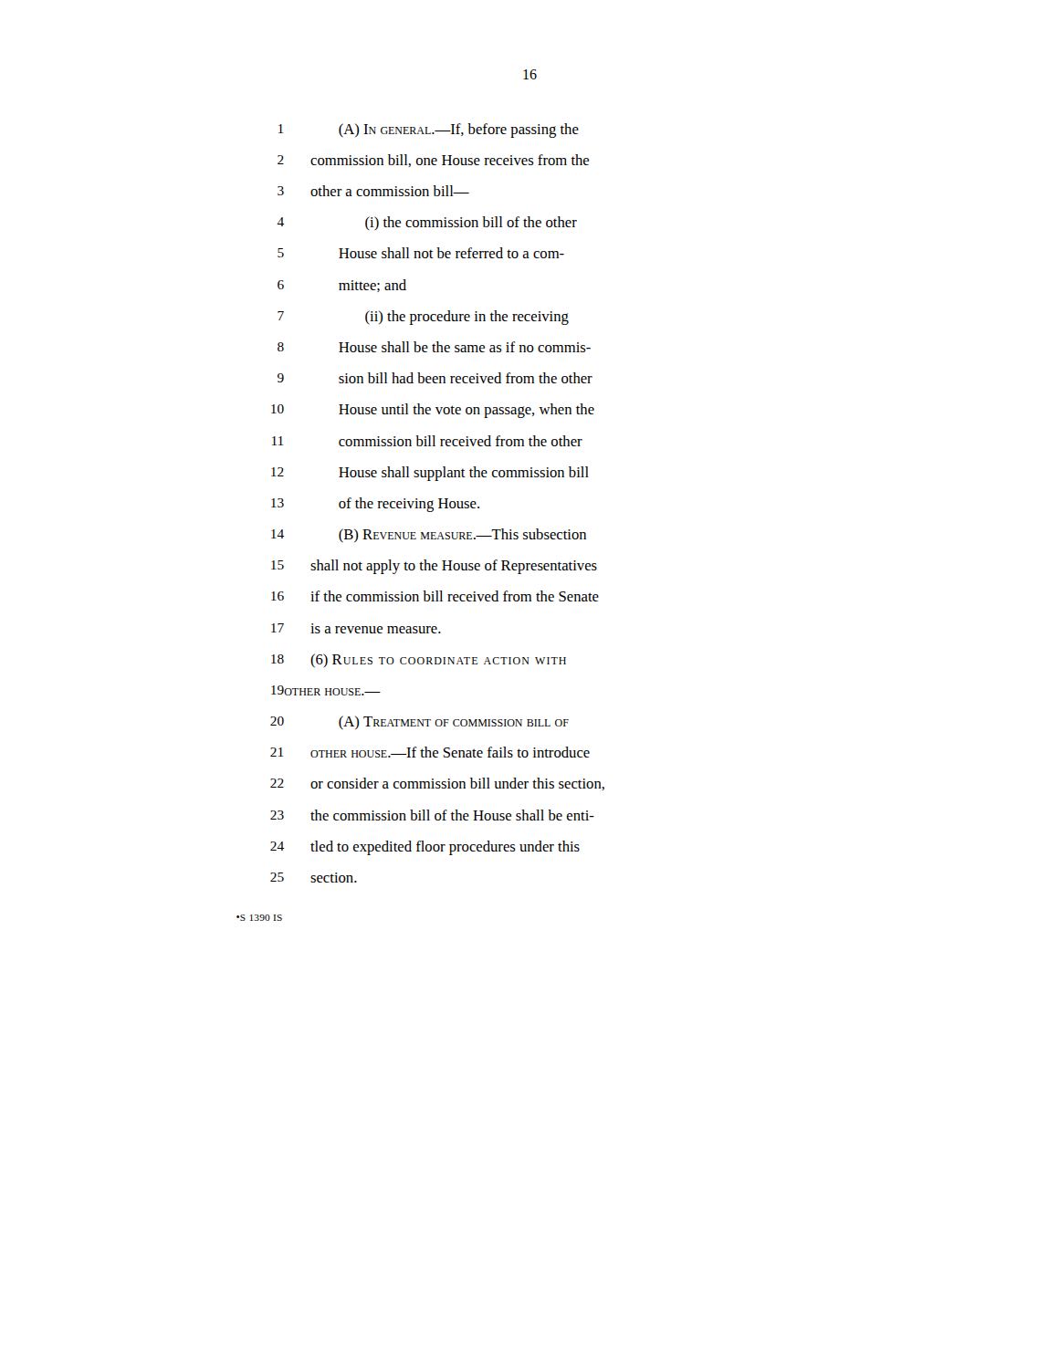16
| 1 | (A) In general. —If, before passing the |
| 2 | commission bill, one House receives from the |
| 3 | other a commission bill— |
| 4 | (i) the commission bill of the other |
| 5 | House shall not be referred to a com- |
| 6 | mittee; and |
| 7 | (ii) the procedure in the receiving |
| 8 | House shall be the same as if no commis- |
| 9 | sion bill had been received from the other |
| 10 | House until the vote on passage, when the |
| 11 | commission bill received from the other |
| 12 | House shall supplant the commission bill |
| 13 | of the receiving House. |
| 14 | (B) Revenue measure. —This subsection |
| 15 | shall not apply to the House of Representatives |
| 16 | if the commission bill received from the Senate |
| 17 | is a revenue measure. |
| 18 | (6) Rules to coordinate action with |
| 19 | other house. — |
| 20 | (A) Treatment of commission bill of |
| 21 | other house. —If the Senate fails to introduce |
| 22 | or consider a commission bill under this section, |
| 23 | the commission bill of the House shall be enti- |
| 24 | tled to expedited floor procedures under this |
| 25 | section. |
•S 1390 IS